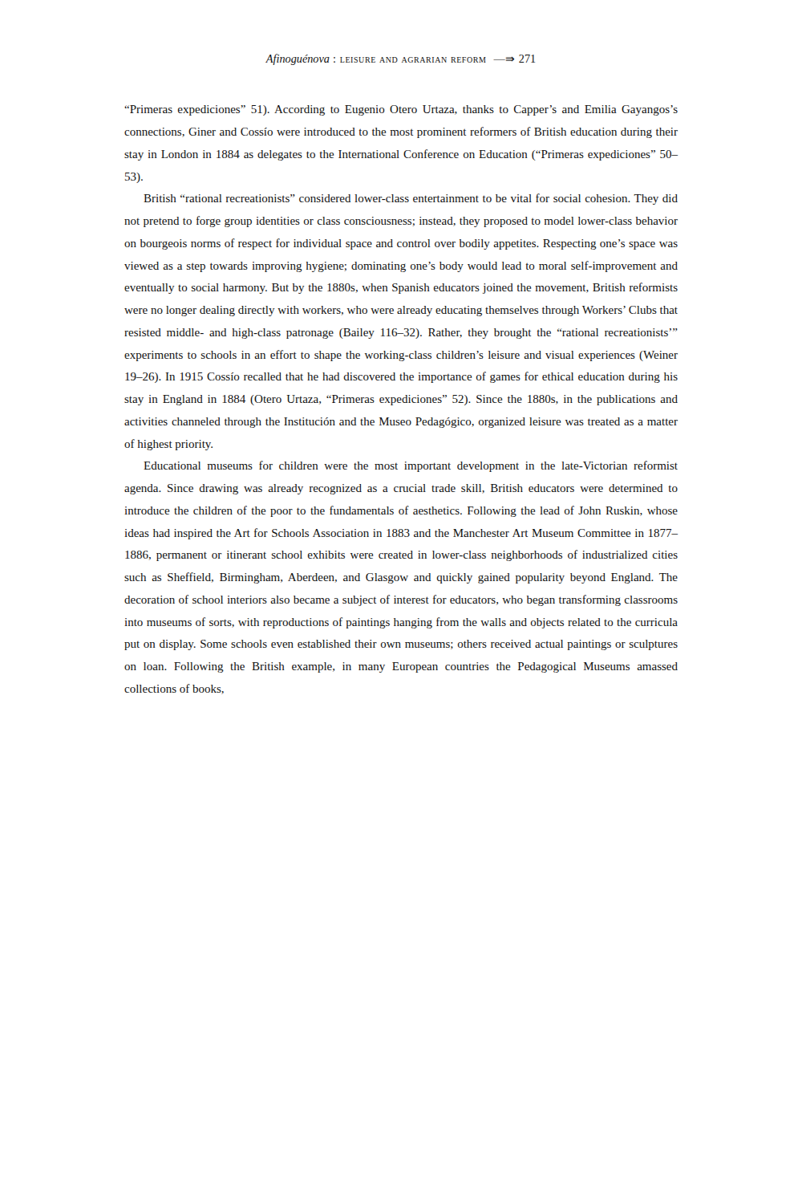Afinoguénova : leisure and agrarian reform —⇛271
“Primeras expediciones” 51). According to Eugenio Otero Urtaza, thanks to Capper’s and Emilia Gayangos’s connections, Giner and Cossío were introduced to the most prominent reformers of British education during their stay in London in 1884 as delegates to the International Conference on Education (“Primeras expediciones” 50–53).
British “rational recreationists” considered lower-class entertainment to be vital for social cohesion. They did not pretend to forge group identities or class consciousness; instead, they proposed to model lower-class behavior on bourgeois norms of respect for individual space and control over bodily appetites. Respecting one’s space was viewed as a step towards improving hygiene; dominating one’s body would lead to moral self-improvement and eventually to social harmony. But by the 1880s, when Spanish educators joined the movement, British reformists were no longer dealing directly with workers, who were already educating themselves through Workers’ Clubs that resisted middle- and high-class patronage (Bailey 116–32). Rather, they brought the “rational recreationists’” experiments to schools in an effort to shape the working-class children’s leisure and visual experiences (Weiner 19–26). In 1915 Cossío recalled that he had discovered the importance of games for ethical education during his stay in England in 1884 (Otero Urtaza, “Primeras expediciones” 52). Since the 1880s, in the publications and activities channeled through the Institución and the Museo Pedagógico, organized leisure was treated as a matter of highest priority.
Educational museums for children were the most important development in the late-Victorian reformist agenda. Since drawing was already recognized as a crucial trade skill, British educators were determined to introduce the children of the poor to the fundamentals of aesthetics. Following the lead of John Ruskin, whose ideas had inspired the Art for Schools Association in 1883 and the Manchester Art Museum Committee in 1877–1886, permanent or itinerant school exhibits were created in lower-class neighborhoods of industrialized cities such as Sheffield, Birmingham, Aberdeen, and Glasgow and quickly gained popularity beyond England. The decoration of school interiors also became a subject of interest for educators, who began transforming classrooms into museums of sorts, with reproductions of paintings hanging from the walls and objects related to the curricula put on display. Some schools even established their own museums; others received actual paintings or sculptures on loan. Following the British example, in many European countries the Pedagogical Museums amassed collections of books,